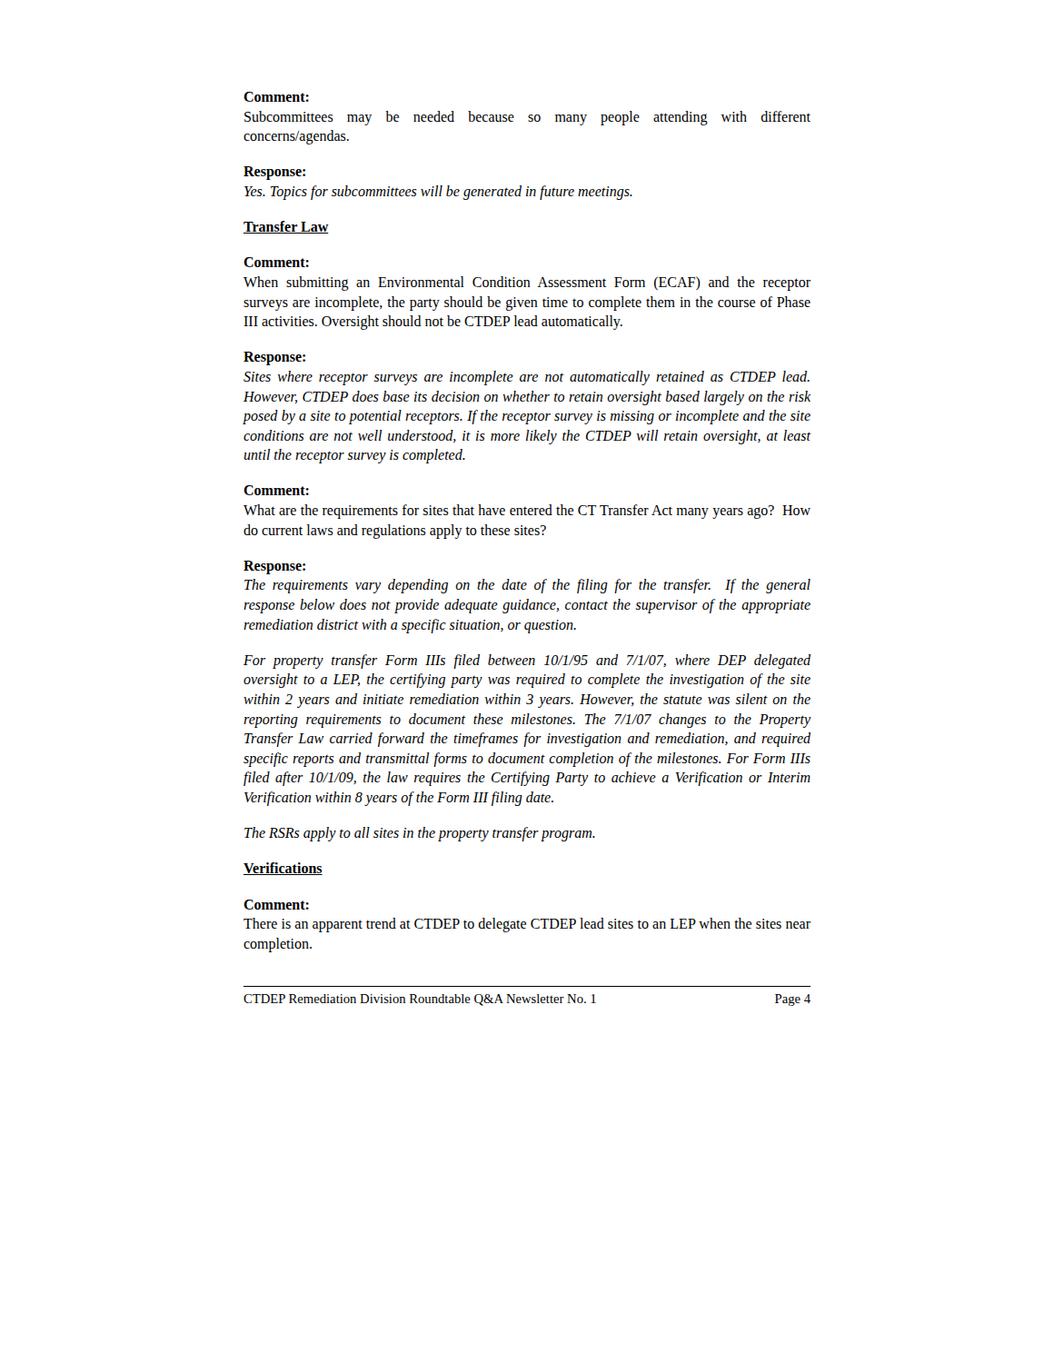Comment:
Subcommittees may be needed because so many people attending with different concerns/agendas.
Response:
Yes. Topics for subcommittees will be generated in future meetings.
Transfer Law
Comment:
When submitting an Environmental Condition Assessment Form (ECAF) and the receptor surveys are incomplete, the party should be given time to complete them in the course of Phase III activities. Oversight should not be CTDEP lead automatically.
Response:
Sites where receptor surveys are incomplete are not automatically retained as CTDEP lead. However, CTDEP does base its decision on whether to retain oversight based largely on the risk posed by a site to potential receptors. If the receptor survey is missing or incomplete and the site conditions are not well understood, it is more likely the CTDEP will retain oversight, at least until the receptor survey is completed.
Comment:
What are the requirements for sites that have entered the CT Transfer Act many years ago? How do current laws and regulations apply to these sites?
Response:
The requirements vary depending on the date of the filing for the transfer. If the general response below does not provide adequate guidance, contact the supervisor of the appropriate remediation district with a specific situation, or question.
For property transfer Form IIIs filed between 10/1/95 and 7/1/07, where DEP delegated oversight to a LEP, the certifying party was required to complete the investigation of the site within 2 years and initiate remediation within 3 years. However, the statute was silent on the reporting requirements to document these milestones. The 7/1/07 changes to the Property Transfer Law carried forward the timeframes for investigation and remediation, and required specific reports and transmittal forms to document completion of the milestones. For Form IIIs filed after 10/1/09, the law requires the Certifying Party to achieve a Verification or Interim Verification within 8 years of the Form III filing date.
The RSRs apply to all sites in the property transfer program.
Verifications
Comment:
There is an apparent trend at CTDEP to delegate CTDEP lead sites to an LEP when the sites near completion.
CTDEP Remediation Division Roundtable Q&A Newsletter No. 1 Page 4